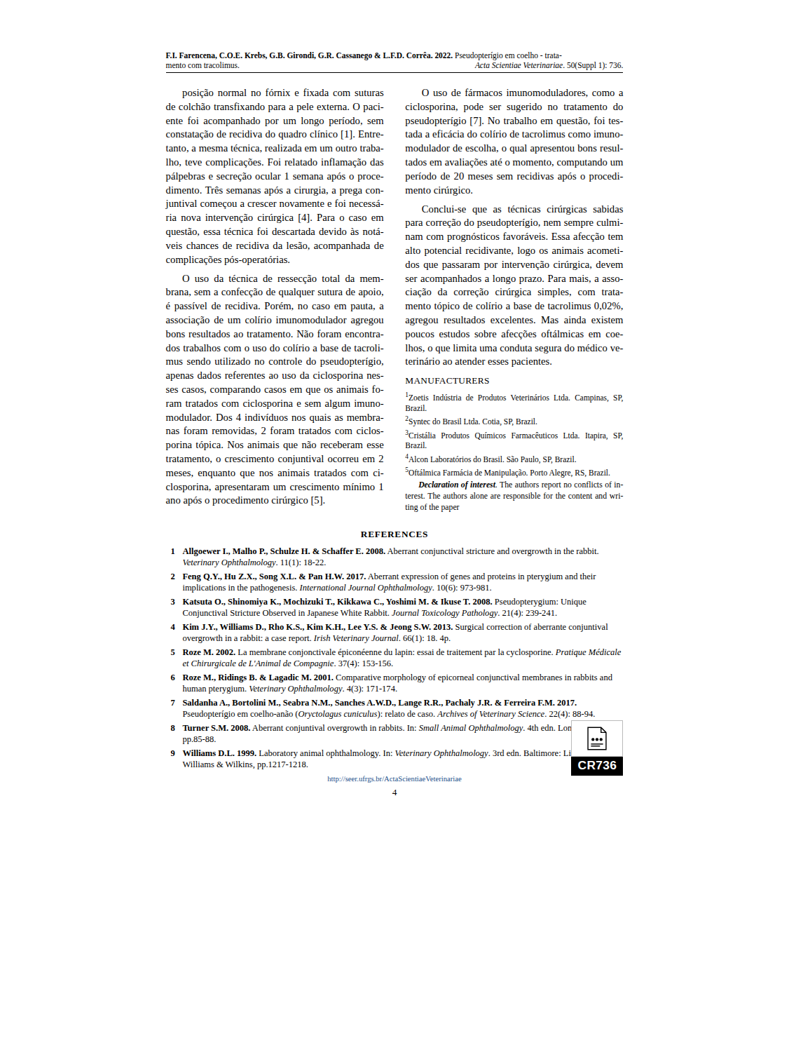F.I. Farencena, C.O.E. Krebs, G.B. Girondi, G.R. Cassanego & L.F.D. Corrêa. 2022. Pseudopterígio em coelho - trata-
mento com tracolimus. Acta Scientiae Veterinariae. 50(Suppl 1): 736.
posição normal no fórnix e fixada com suturas de colchão transfixando para a pele externa. O paciente foi acompanhado por um longo período, sem constatação de recidiva do quadro clínico [1]. Entretanto, a mesma técnica, realizada em um outro trabalho, teve complicações. Foi relatado inflamação das pálpebras e secreção ocular 1 semana após o procedimento. Três semanas após a cirurgia, a prega conjuntival começou a crescer novamente e foi necessária nova intervenção cirúrgica [4]. Para o caso em questão, essa técnica foi descartada devido às notáveis chances de recidiva da lesão, acompanhada de complicações pós-operatórias.
O uso da técnica de ressecção total da membrana, sem a confecção de qualquer sutura de apoio, é passível de recidiva. Porém, no caso em pauta, a associação de um colírio imunomodulador agregou bons resultados ao tratamento. Não foram encontrados trabalhos com o uso do colírio a base de tacrolimus sendo utilizado no controle do pseudopterígio, apenas dados referentes ao uso da ciclosporina nesses casos, comparando casos em que os animais foram tratados com ciclosporina e sem algum imunomodulador. Dos 4 indivíduos nos quais as membranas foram removidas, 2 foram tratados com ciclosporina tópica. Nos animais que não receberam esse tratamento, o crescimento conjuntival ocorreu em 2 meses, enquanto que nos animais tratados com ciclosporina, apresentaram um crescimento mínimo 1 ano após o procedimento cirúrgico [5].
O uso de fármacos imunomoduladores, como a ciclosporina, pode ser sugerido no tratamento do pseudopterígio [7]. No trabalho em questão, foi testada a eficácia do colírio de tacrolimus como imunomodulador de escolha, o qual apresentou bons resultados em avaliações até o momento, computando um período de 20 meses sem recidivas após o procedimento cirúrgico.
Conclui-se que as técnicas cirúrgicas sabidas para correção do pseudopterígio, nem sempre culminam com prognósticos favoráveis. Essa afecção tem alto potencial recidivante, logo os animais acometidos que passaram por intervenção cirúrgica, devem ser acompanhados a longo prazo. Para mais, a associação da correção cirúrgica simples, com tratamento tópico de colírio a base de tacrolimus 0,02%, agregou resultados excelentes. Mas ainda existem poucos estudos sobre afecções oftálmicas em coelhos, o que limita uma conduta segura do médico veterinário ao atender esses pacientes.
MANUFACTURERS
1Zoetis Indústria de Produtos Veterinários Ltda. Campinas, SP, Brazil.
2Syntec do Brasil Ltda. Cotia, SP, Brazil.
3Cristália Produtos Químicos Farmacêuticos Ltda. Itapira, SP, Brazil.
4Alcon Laboratórios do Brasil. São Paulo, SP, Brazil.
5Oftálmica Farmácia de Manipulação. Porto Alegre, RS, Brazil.
Declaration of interest. The authors report no conflicts of interest. The authors alone are responsible for the content and writing of the paper
REFERENCES
Allgoewer I., Malho P., Schulze H. & Schaffer E. 2008. Aberrant conjunctival stricture and overgrowth in the rabbit. Veterinary Ophthalmology. 11(1): 18-22.
Feng Q.Y., Hu Z.X., Song X.L. & Pan H.W. 2017. Aberrant expression of genes and proteins in pterygium and their implications in the pathogenesis. International Journal Ophthalmology. 10(6): 973-981.
Katsuta O., Shinomiya K., Mochizuki T., Kikkawa C., Yoshimi M. & Ikuse T. 2008. Pseudopterygium: Unique Conjunctival Stricture Observed in Japanese White Rabbit. Journal Toxicology Pathology. 21(4): 239-241.
Kim J.Y., Williams D., Rho K.S., Kim K.H., Lee Y.S. & Jeong S.W. 2013. Surgical correction of aberrante conjuntival overgrowth in a rabbit: a case report. Irish Veterinary Journal. 66(1): 18. 4p.
Roze M. 2002. La membrane conjonctivale épiconéenne du lapin: essai de traitement par la cyclosporine. Pratique Médicale et Chirurgicale de L'Animal de Compagnie. 37(4): 153-156.
Roze M., Ridings B. & Lagadic M. 2001. Comparative morphology of epicorneal conjunctival membranes in rabbits and human pterygium. Veterinary Ophthalmology. 4(3): 171-174.
Saldanha A., Bortolini M., Seabra N.M., Sanches A.W.D., Lange R.R., Pachaly J.R. & Ferreira F.M. 2017. Pseudopterígio em coelho-anão (Oryctolagus cuniculus): relato de caso. Archives of Veterinary Science. 22(4): 88-94.
Turner S.M. 2008. Aberrant conjuntival overgrowth in rabbits. In: Small Animal Ophthalmology. 4th edn. London: Elsevier, pp.85-88.
Williams D.L. 1999. Laboratory animal ophthalmology. In: Veterinary Ophthalmology. 3rd edn. Baltimore: Lippincott Williams & Wilkins, pp.1217-1218.
CR736
http://seer.ufrgs.br/ActaScientiaeVeterinariae
4